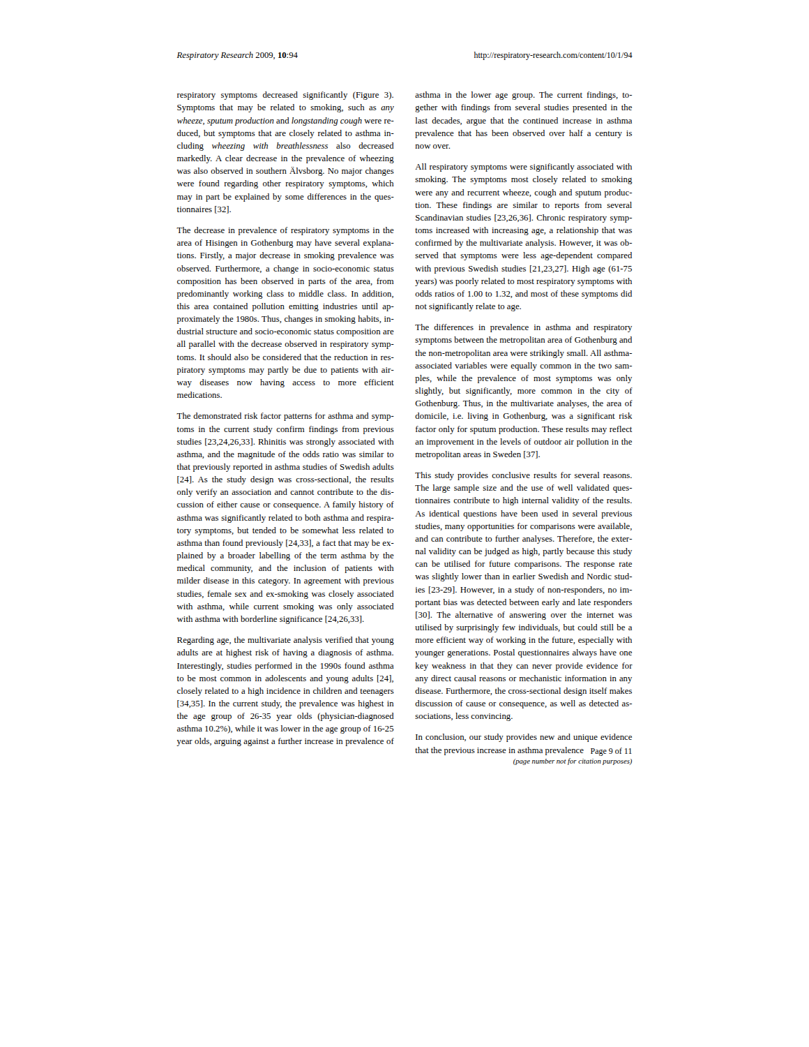Respiratory Research 2009, 10:94
http://respiratory-research.com/content/10/1/94
respiratory symptoms decreased significantly (Figure 3). Symptoms that may be related to smoking, such as any wheeze, sputum production and longstanding cough were reduced, but symptoms that are closely related to asthma including wheezing with breathlessness also decreased markedly. A clear decrease in the prevalence of wheezing was also observed in southern Älvsborg. No major changes were found regarding other respiratory symptoms, which may in part be explained by some differences in the questionnaires [32].
The decrease in prevalence of respiratory symptoms in the area of Hisingen in Gothenburg may have several explanations. Firstly, a major decrease in smoking prevalence was observed. Furthermore, a change in socio-economic status composition has been observed in parts of the area, from predominantly working class to middle class. In addition, this area contained pollution emitting industries until approximately the 1980s. Thus, changes in smoking habits, industrial structure and socio-economic status composition are all parallel with the decrease observed in respiratory symptoms. It should also be considered that the reduction in respiratory symptoms may partly be due to patients with airway diseases now having access to more efficient medications.
The demonstrated risk factor patterns for asthma and symptoms in the current study confirm findings from previous studies [23,24,26,33]. Rhinitis was strongly associated with asthma, and the magnitude of the odds ratio was similar to that previously reported in asthma studies of Swedish adults [24]. As the study design was cross-sectional, the results only verify an association and cannot contribute to the discussion of either cause or consequence. A family history of asthma was significantly related to both asthma and respiratory symptoms, but tended to be somewhat less related to asthma than found previously [24,33], a fact that may be explained by a broader labelling of the term asthma by the medical community, and the inclusion of patients with milder disease in this category. In agreement with previous studies, female sex and ex-smoking was closely associated with asthma, while current smoking was only associated with asthma with borderline significance [24,26,33].
Regarding age, the multivariate analysis verified that young adults are at highest risk of having a diagnosis of asthma. Interestingly, studies performed in the 1990s found asthma to be most common in adolescents and young adults [24], closely related to a high incidence in children and teenagers [34,35]. In the current study, the prevalence was highest in the age group of 26-35 year olds (physician-diagnosed asthma 10.2%), while it was lower in the age group of 16-25 year olds, arguing against a further increase in prevalence of asthma in the lower age group. The current findings, together with findings from several studies presented in the last decades, argue that the continued increase in asthma prevalence that has been observed over half a century is now over.
All respiratory symptoms were significantly associated with smoking. The symptoms most closely related to smoking were any and recurrent wheeze, cough and sputum production. These findings are similar to reports from several Scandinavian studies [23,26,36]. Chronic respiratory symptoms increased with increasing age, a relationship that was confirmed by the multivariate analysis. However, it was observed that symptoms were less age-dependent compared with previous Swedish studies [21,23,27]. High age (61-75 years) was poorly related to most respiratory symptoms with odds ratios of 1.00 to 1.32, and most of these symptoms did not significantly relate to age.
The differences in prevalence in asthma and respiratory symptoms between the metropolitan area of Gothenburg and the non-metropolitan area were strikingly small. All asthma-associated variables were equally common in the two samples, while the prevalence of most symptoms was only slightly, but significantly, more common in the city of Gothenburg. Thus, in the multivariate analyses, the area of domicile, i.e. living in Gothenburg, was a significant risk factor only for sputum production. These results may reflect an improvement in the levels of outdoor air pollution in the metropolitan areas in Sweden [37].
This study provides conclusive results for several reasons. The large sample size and the use of well validated questionnaires contribute to high internal validity of the results. As identical questions have been used in several previous studies, many opportunities for comparisons were available, and can contribute to further analyses. Therefore, the external validity can be judged as high, partly because this study can be utilised for future comparisons. The response rate was slightly lower than in earlier Swedish and Nordic studies [23-29]. However, in a study of non-responders, no important bias was detected between early and late responders [30]. The alternative of answering over the internet was utilised by surprisingly few individuals, but could still be a more efficient way of working in the future, especially with younger generations. Postal questionnaires always have one key weakness in that they can never provide evidence for any direct causal reasons or mechanistic information in any disease. Furthermore, the cross-sectional design itself makes discussion of cause or consequence, as well as detected associations, less convincing.
In conclusion, our study provides new and unique evidence that the previous increase in asthma prevalence
Page 9 of 11
(page number not for citation purposes)